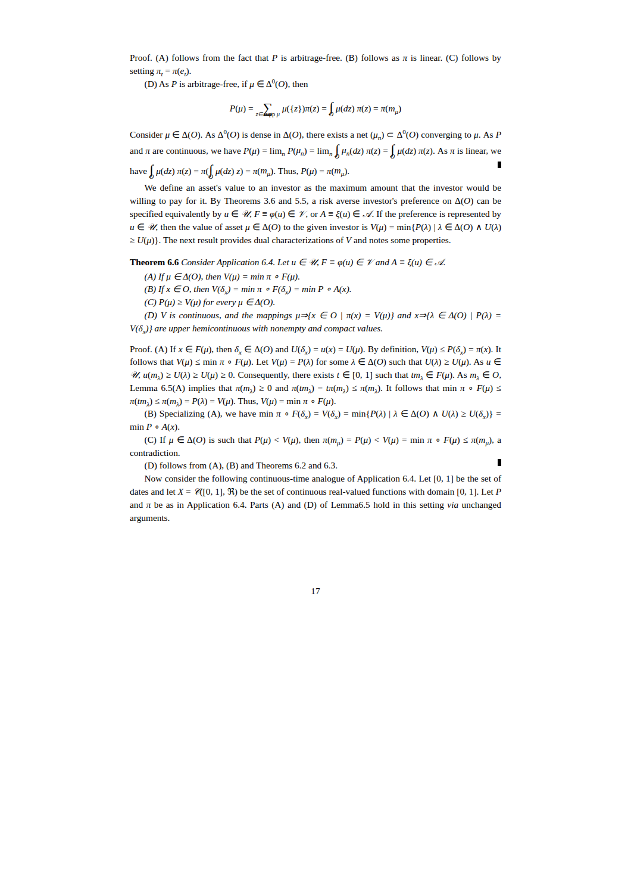Proof. (A) follows from the fact that P is arbitrage-free. (B) follows as π is linear. (C) follows by setting πt = π(et).
(D) As P is arbitrage-free, if μ ∈ Δ0(O), then
P(μ) = ∑z∈supp μ μ({z})π(z) = ∫O μ(dz) π(z) = π(mμ)
Consider μ ∈ Δ(O). As Δ0(O) is dense in Δ(O), there exists a net (μn) ⊂ Δ0(O) converging to μ. As P and π are continuous, we have P(μ) = limn P(μn) = limn ∫O μn(dz) π(z) = ∫O μ(dz) π(z). As π is linear, we have ∫O μ(dz) π(z) = π(∫O μ(dz) z) = π(mμ). Thus, P(μ) = π(mμ).
We define an asset's value to an investor as the maximum amount that the investor would be willing to pay for it. By Theorems 3.6 and 5.5, a risk averse investor's preference on Δ(O) can be specified equivalently by u ∈ 𝒰, F ≡ φ(u) ∈ 𝒱, or A ≡ ξ(u) ∈ 𝒜. If the preference is represented by u ∈ 𝒰, then the value of asset μ ∈ Δ(O) to the given investor is V(μ) = min{P(λ) | λ ∈ Δ(O) ∧ U(λ) ≥ U(μ)}. The next result provides dual characterizations of V and notes some properties.
Theorem 6.6 Consider Application 6.4. Let u ∈ 𝒰, F ≡ φ(u) ∈ 𝒱 and A ≡ ξ(u) ∈ 𝒜.
(A) If μ ∈ Δ(O), then V(μ) = min π ∘ F(μ).
(B) If x ∈ O, then V(δx) = min π ∘ F(δx) = min P ∘ A(x).
(C) P(μ) ≥ V(μ) for every μ ∈ Δ(O).
(D) V is continuous, and the mappings μ⇒{x ∈ O | π(x) = V(μ)} and x⇒{λ ∈ Δ(O) | P(λ) = V(δx)} are upper hemicontinuous with nonempty and compact values.
Proof. (A) If x ∈ F(μ), then δx ∈ Δ(O) and U(δx) = u(x) = U(μ). By definition, V(μ) ≤ P(δx) = π(x). It follows that V(μ) ≤ min π ∘ F(μ). Let V(μ) = P(λ) for some λ ∈ Δ(O) such that U(λ) ≥ U(μ). As u ∈ 𝒰, u(mλ) ≥ U(λ) ≥ U(μ) ≥ 0. Consequently, there exists t ∈ [0, 1] such that tmλ ∈ F(μ). As mλ ∈ O, Lemma 6.5(A) implies that π(mλ) ≥ 0 and π(tmλ) = tπ(mλ) ≤ π(mλ). It follows that min π ∘ F(μ) ≤ π(tmλ) ≤ π(mλ) = P(λ) = V(μ). Thus, V(μ) = min π ∘ F(μ).
(B) Specializing (A), we have min π ∘ F(δx) = V(δx) = min{P(λ) | λ ∈ Δ(O) ∧ U(λ) ≥ U(δx)} = min P ∘ A(x).
(C) If μ ∈ Δ(O) is such that P(μ) < V(μ), then π(mμ) = P(μ) < V(μ) = min π ∘ F(μ) ≤ π(mμ), a contradiction.
(D) follows from (A), (B) and Theorems 6.2 and 6.3.
Now consider the following continuous-time analogue of Application 6.4. Let [0, 1] be the set of dates and let X = 𝒞([0, 1], ℜ) be the set of continuous real-valued functions with domain [0, 1]. Let P and π be as in Application 6.4. Parts (A) and (D) of Lemma6.5 hold in this setting via unchanged arguments.
17